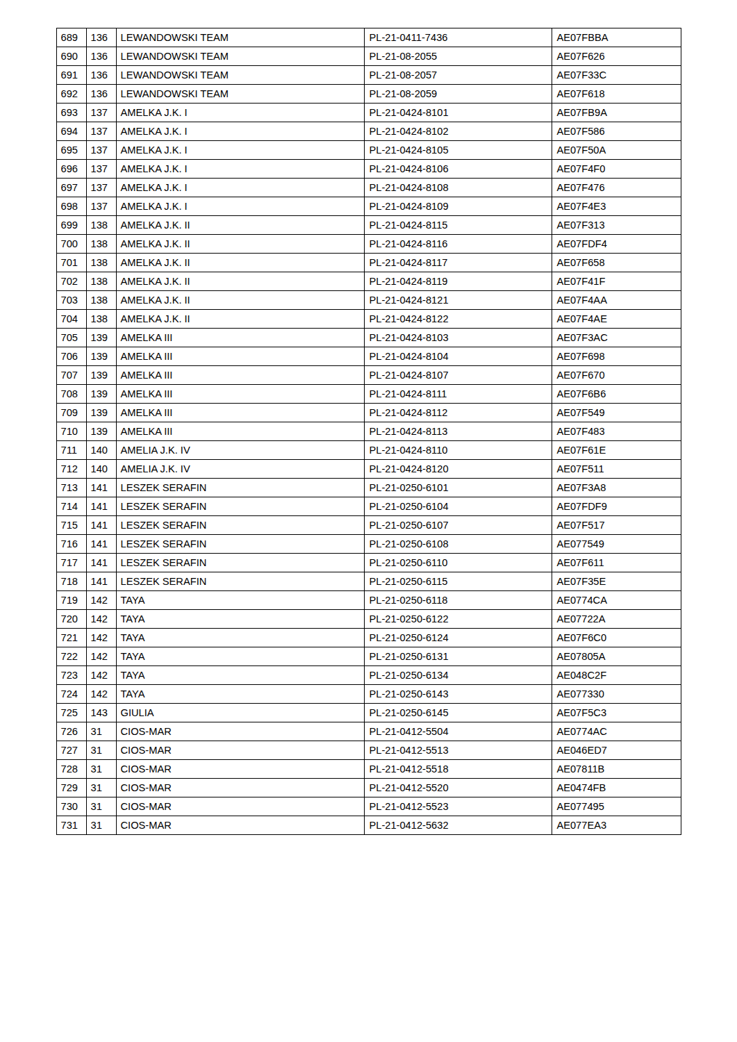| 689 | 136 | LEWANDOWSKI TEAM | PL-21-0411-7436 | AE07FBBA |
| 690 | 136 | LEWANDOWSKI TEAM | PL-21-08-2055 | AE07F626 |
| 691 | 136 | LEWANDOWSKI TEAM | PL-21-08-2057 | AE07F33C |
| 692 | 136 | LEWANDOWSKI TEAM | PL-21-08-2059 | AE07F618 |
| 693 | 137 | AMELKA J.K. I | PL-21-0424-8101 | AE07FB9A |
| 694 | 137 | AMELKA J.K. I | PL-21-0424-8102 | AE07F586 |
| 695 | 137 | AMELKA J.K. I | PL-21-0424-8105 | AE07F50A |
| 696 | 137 | AMELKA J.K. I | PL-21-0424-8106 | AE07F4F0 |
| 697 | 137 | AMELKA J.K. I | PL-21-0424-8108 | AE07F476 |
| 698 | 137 | AMELKA J.K. I | PL-21-0424-8109 | AE07F4E3 |
| 699 | 138 | AMELKA J.K. II | PL-21-0424-8115 | AE07F313 |
| 700 | 138 | AMELKA J.K. II | PL-21-0424-8116 | AE07FDF4 |
| 701 | 138 | AMELKA J.K. II | PL-21-0424-8117 | AE07F658 |
| 702 | 138 | AMELKA J.K. II | PL-21-0424-8119 | AE07F41F |
| 703 | 138 | AMELKA J.K. II | PL-21-0424-8121 | AE07F4AA |
| 704 | 138 | AMELKA J.K. II | PL-21-0424-8122 | AE07F4AE |
| 705 | 139 | AMELKA III | PL-21-0424-8103 | AE07F3AC |
| 706 | 139 | AMELKA III | PL-21-0424-8104 | AE07F698 |
| 707 | 139 | AMELKA III | PL-21-0424-8107 | AE07F670 |
| 708 | 139 | AMELKA III | PL-21-0424-8111 | AE07F6B6 |
| 709 | 139 | AMELKA III | PL-21-0424-8112 | AE07F549 |
| 710 | 139 | AMELKA III | PL-21-0424-8113 | AE07F483 |
| 711 | 140 | AMELIA J.K. IV | PL-21-0424-8110 | AE07F61E |
| 712 | 140 | AMELIA J.K. IV | PL-21-0424-8120 | AE07F511 |
| 713 | 141 | LESZEK SERAFIN | PL-21-0250-6101 | AE07F3A8 |
| 714 | 141 | LESZEK SERAFIN | PL-21-0250-6104 | AE07FDF9 |
| 715 | 141 | LESZEK SERAFIN | PL-21-0250-6107 | AE07F517 |
| 716 | 141 | LESZEK SERAFIN | PL-21-0250-6108 | AE077549 |
| 717 | 141 | LESZEK SERAFIN | PL-21-0250-6110 | AE07F611 |
| 718 | 141 | LESZEK SERAFIN | PL-21-0250-6115 | AE07F35E |
| 719 | 142 | TAYA | PL-21-0250-6118 | AE0774CA |
| 720 | 142 | TAYA | PL-21-0250-6122 | AE07722A |
| 721 | 142 | TAYA | PL-21-0250-6124 | AE07F6C0 |
| 722 | 142 | TAYA | PL-21-0250-6131 | AE07805A |
| 723 | 142 | TAYA | PL-21-0250-6134 | AE048C2F |
| 724 | 142 | TAYA | PL-21-0250-6143 | AE077330 |
| 725 | 143 | GIULIA | PL-21-0250-6145 | AE07F5C3 |
| 726 | 31 | CIOS-MAR | PL-21-0412-5504 | AE0774AC |
| 727 | 31 | CIOS-MAR | PL-21-0412-5513 | AE046ED7 |
| 728 | 31 | CIOS-MAR | PL-21-0412-5518 | AE07811B |
| 729 | 31 | CIOS-MAR | PL-21-0412-5520 | AE0474FB |
| 730 | 31 | CIOS-MAR | PL-21-0412-5523 | AE077495 |
| 731 | 31 | CIOS-MAR | PL-21-0412-5632 | AE077EA3 |